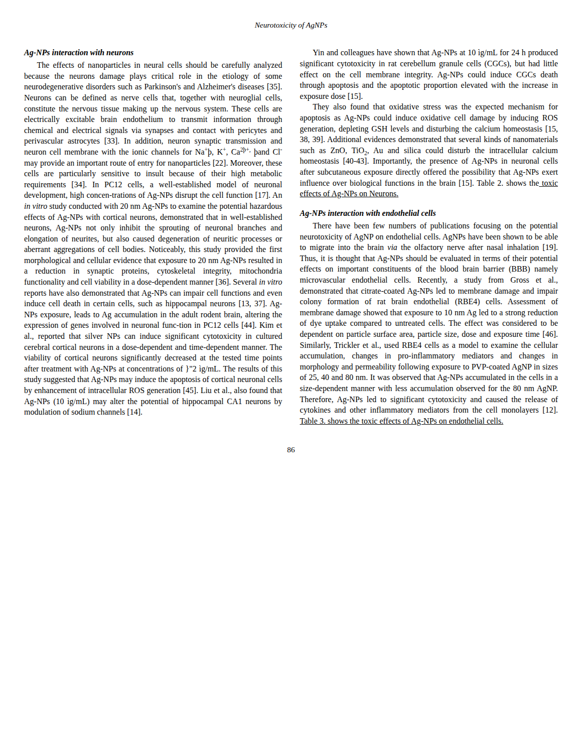Neurotoxicity of AgNPs
Ag-NPs interaction with neurons
The effects of nanoparticles in neural cells should be carefully analyzed because the neurons damage plays critical role in the etiology of some neurodegenerative disorders such as Parkinson's and Alzheimer's diseases [35]. Neurons can be defined as nerve cells that, together with neuroglial cells, constitute the nervous tissue making up the nervous system. These cells are electrically excitable brain endothelium to transmit information through chemical and electrical signals via synapses and contact with pericytes and perivascular astrocytes [33]. In addition, neuron synaptic transmission and neuron cell membrane with the ionic channels for Na+þ, K+, Ca2þ+, þand Cl- may provide an important route of entry for nanoparticles [22]. Moreover, these cells are particularly sensitive to insult because of their high metabolic requirements [34]. In PC12 cells, a well-established model of neuronal development, high concen-trations of Ag-NPs disrupt the cell function [17]. An in vitro study conducted with 20 nm Ag-NPs to examine the potential hazardous effects of Ag-NPs with cortical neurons, demonstrated that in well-established neurons, Ag-NPs not only inhibit the sprouting of neuronal branches and elongation of neurites, but also caused degeneration of neuritic processes or aberrant aggregations of cell bodies. Noticeably, this study provided the first morphological and cellular evidence that exposure to 20 nm Ag-NPs resulted in a reduction in synaptic proteins, cytoskeletal integrity, mitochondria functionality and cell viability in a dose-dependent manner [36]. Several in vitro reports have also demonstrated that Ag-NPs can impair cell functions and even induce cell death in certain cells, such as hippocampal neurons [13, 37]. Ag-NPs exposure, leads to Ag accumulation in the adult rodent brain, altering the expression of genes involved in neuronal func-tion in PC12 cells [44]. Kim et al., reported that silver NPs can induce significant cytotoxicity in cultured cerebral cortical neurons in a dose-dependent and time-dependent manner. The viability of cortical neurons significantly decreased at the tested time points after treatment with Ag-NPs at concentrations of }"2 ìg/mL. The results of this study suggested that Ag-NPs may induce the apoptosis of cortical neuronal cells by enhancement of intracellular ROS generation [45]. Liu et al., also found that Ag-NPs (10 ìg/mL) may alter the potential of hippocampal CA1 neurons by modulation of sodium channels [14].
Yin and colleagues have shown that Ag-NPs at 10 ìg/mL for 24 h produced significant cytotoxicity in rat cerebellum granule cells (CGCs), but had little effect on the cell membrane integrity. Ag-NPs could induce CGCs death through apoptosis and the apoptotic proportion elevated with the increase in exposure dose [15].
They also found that oxidative stress was the expected mechanism for apoptosis as Ag-NPs could induce oxidative cell damage by inducing ROS generation, depleting GSH levels and disturbing the calcium homeostasis [15, 38, 39]. Additional evidences demonstrated that several kinds of nanomaterials such as ZnO, TiO2, Au and silica could disturb the intracellular calcium homeostasis [40-43]. Importantly, the presence of Ag-NPs in neuronal cells after subcutaneous exposure directly offered the possibility that Ag-NPs exert influence over biological functions in the brain [15]. Table 2. shows the toxic effects of Ag-NPs on Neurons.
Ag-NPs interaction with endothelial cells
There have been few numbers of publications focusing on the potential neurotoxicity of AgNP on endothelial cells. AgNPs have been shown to be able to migrate into the brain via the olfactory nerve after nasal inhalation [19]. Thus, it is thought that Ag-NPs should be evaluated in terms of their potential effects on important constituents of the blood brain barrier (BBB) namely microvascular endothelial cells. Recently, a study from Gross et al., demonstrated that citrate-coated Ag-NPs led to membrane damage and impair colony formation of rat brain endothelial (RBE4) cells. Assessment of membrane damage showed that exposure to 10 nm Ag led to a strong reduction of dye uptake compared to untreated cells. The effect was considered to be dependent on particle surface area, particle size, dose and exposure time [46]. Similarly, Trickler et al., used RBE4 cells as a model to examine the cellular accumulation, changes in pro-inflammatory mediators and changes in morphology and permeability following exposure to PVP-coated AgNP in sizes of 25, 40 and 80 nm. It was observed that Ag-NPs accumulated in the cells in a size-dependent manner with less accumulation observed for the 80 nm AgNP. Therefore, Ag-NPs led to significant cytotoxicity and caused the release of cytokines and other inflammatory mediators from the cell monolayers [12]. Table 3. shows the toxic effects of Ag-NPs on endothelial cells.
86